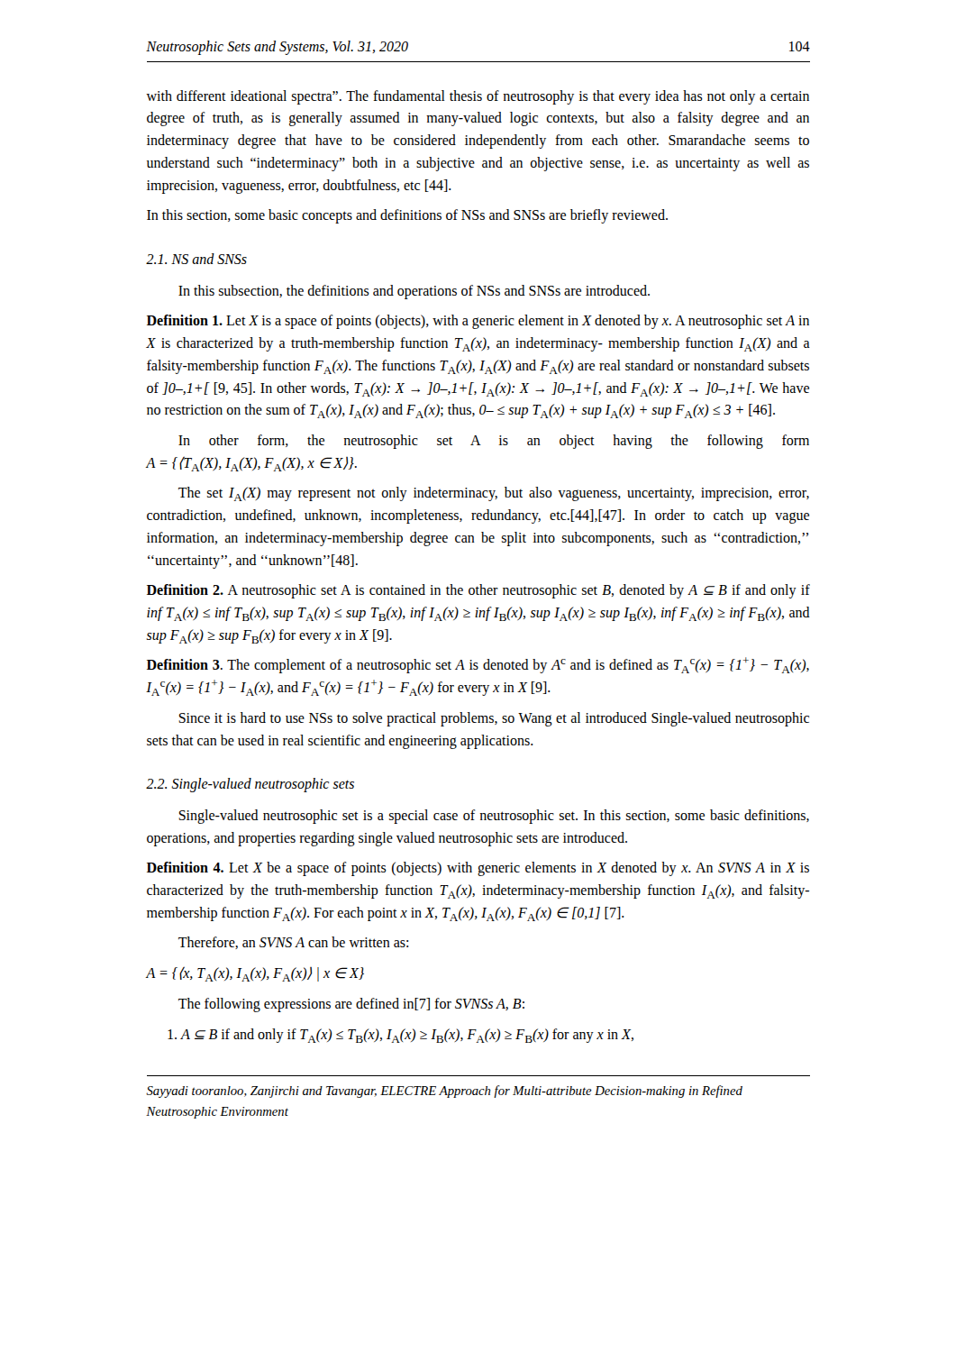Neutrosophic Sets and Systems, Vol. 31, 2020 104
with different ideational spectra”. The fundamental thesis of neutrosophy is that every idea has not only a certain degree of truth, as is generally assumed in many-valued logic contexts, but also a falsity degree and an indeterminacy degree that have to be considered independently from each other. Smarandache seems to understand such “indeterminacy” both in a subjective and an objective sense, i.e. as uncertainty as well as imprecision, vagueness, error, doubtfulness, etc [44].
In this section, some basic concepts and definitions of NSs and SNSs are briefly reviewed.
2.1. NS and SNSs
In this subsection, the definitions and operations of NSs and SNSs are introduced.
Definition 1. Let X is a space of points (objects), with a generic element in X denoted by x. A neutrosophic set A in X is characterized by a truth-membership function TA(x), an indeterminacy- membership function IA(X) and a falsity-membership function FA(x). The functions TA(x), IA(X) and FA(x) are real standard or nonstandard subsets of ]0–,1+[ [9, 45]. In other words, TA(x): X → ]0–,1+[, IA(x): X → ]0–,1+[, and FA(x): X → ]0–,1+[. We have no restriction on the sum of TA(x), IA(x) and FA(x); thus, 0– ≤ sup TA(x) + sup IA(x) + sup FA(x) ≤ 3 + [46].
In other form, the neutrosophic set A is an object having the following form A = {⟨TA(X), IA(X), FA(X), x ∈ X⟩}.
The set IA(X) may represent not only indeterminacy, but also vagueness, uncertainty, imprecision, error, contradiction, undefined, unknown, incompleteness, redundancy, etc.[44],[47]. In order to catch up vague information, an indeterminacy-membership degree can be split into subcomponents, such as ‘‘contradiction,’’ ‘‘uncertainty’’, and ‘‘unknown’’[48].
Definition 2. A neutrosophic set A is contained in the other neutrosophic set B, denoted by A ⊆ B if and only if inf TA(x) ≤ inf TB(x), sup TA(x) ≤ sup TB(x), inf IA(x) ≥ inf IB(x), sup IA(x) ≥ sup IB(x), inf FA(x) ≥ inf FB(x), and sup FA(x) ≥ sup FB(x) for every x in X [9].
Definition 3. The complement of a neutrosophic set A is denoted by Ac and is defined as TAc(x) = {1+} − TA(x), IAc(x) = {1+} − IA(x), and FAc(x) = {1+} − FA(x) for every x in X [9].
Since it is hard to use NSs to solve practical problems, so Wang et al introduced Single-valued neutrosophic sets that can be used in real scientific and engineering applications.
2.2. Single-valued neutrosophic sets
Single-valued neutrosophic set is a special case of neutrosophic set. In this section, some basic definitions, operations, and properties regarding single valued neutrosophic sets are introduced.
Definition 4. Let X be a space of points (objects) with generic elements in X denoted by x. An SVNS A in X is characterized by the truth-membership function TA(x), indeterminacy-membership function IA(x), and falsity-membership function FA(x). For each point x in X, TA(x), IA(x), FA(x) ∈ [0,1] [7].
Therefore, an SVNS A can be written as:
A = {⟨x, TA(x), IA(x), FA(x)⟩ | x ∈ X}
The following expressions are defined in[7] for SVNSs A, B:
A ⊆ B if and only if TA(x) ≤ TB(x), IA(x) ≥ IB(x), FA(x) ≥ FB(x) for any x in X,
Sayyadi tooranloo, Zanjirchi and Tavangar, ELECTRE Approach for Multi-attribute Decision-making in Refined Neutrosophic Environment